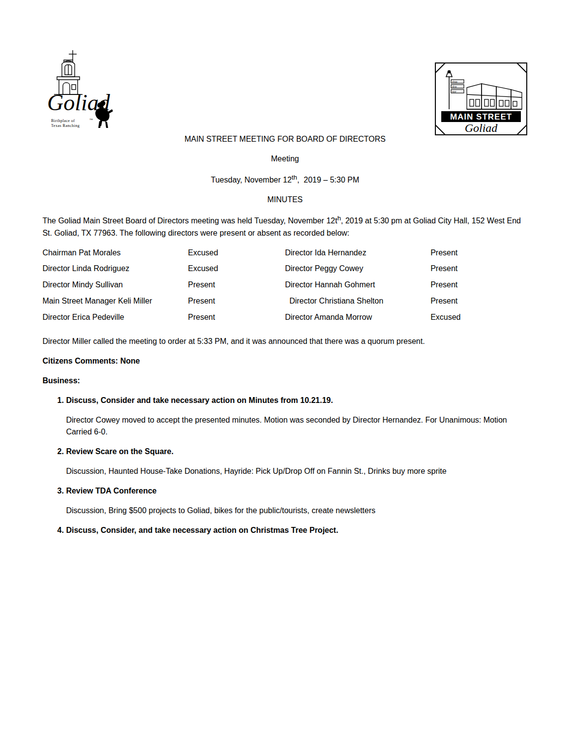Goliad Birthplace of Texas Ranching ™
shop dine tour MAIN STREET Goliad
MAIN STREET MEETING FOR BOARD OF DIRECTORS
Meeting
Tuesday, November 12th, 2019 – 5:30 PM
MINUTES
The Goliad Main Street Board of Directors meeting was held Tuesday, November 12th, 2019 at 5:30 pm at Goliad City Hall, 152 West End St. Goliad, TX 77963. The following directors were present or absent as recorded below:
| Chairman Pat Morales | Excused | Director Ida Hernandez | Present |
| Director Linda Rodriguez | Excused | Director Peggy Cowey | Present |
| Director Mindy Sullivan | Present | Director Hannah Gohmert | Present |
| Main Street Manager Keli Miller | Present | Director Christiana Shelton | Present |
| Director Erica Pedeville | Present | Director Amanda Morrow | Excused |
Director Miller called the meeting to order at 5:33 PM, and it was announced that there was a quorum present.
Citizens Comments: None
Business:
Discuss, Consider and take necessary action on Minutes from 10.21.19.
Director Cowey moved to accept the presented minutes. Motion was seconded by Director Hernandez. For Unanimous: Motion Carried 6-0.
Review Scare on the Square.
Discussion, Haunted House-Take Donations, Hayride: Pick Up/Drop Off on Fannin St., Drinks buy more sprite
Review TDA Conference
Discussion, Bring $500 projects to Goliad, bikes for the public/tourists, create newsletters
Discuss, Consider, and take necessary action on Christmas Tree Project.